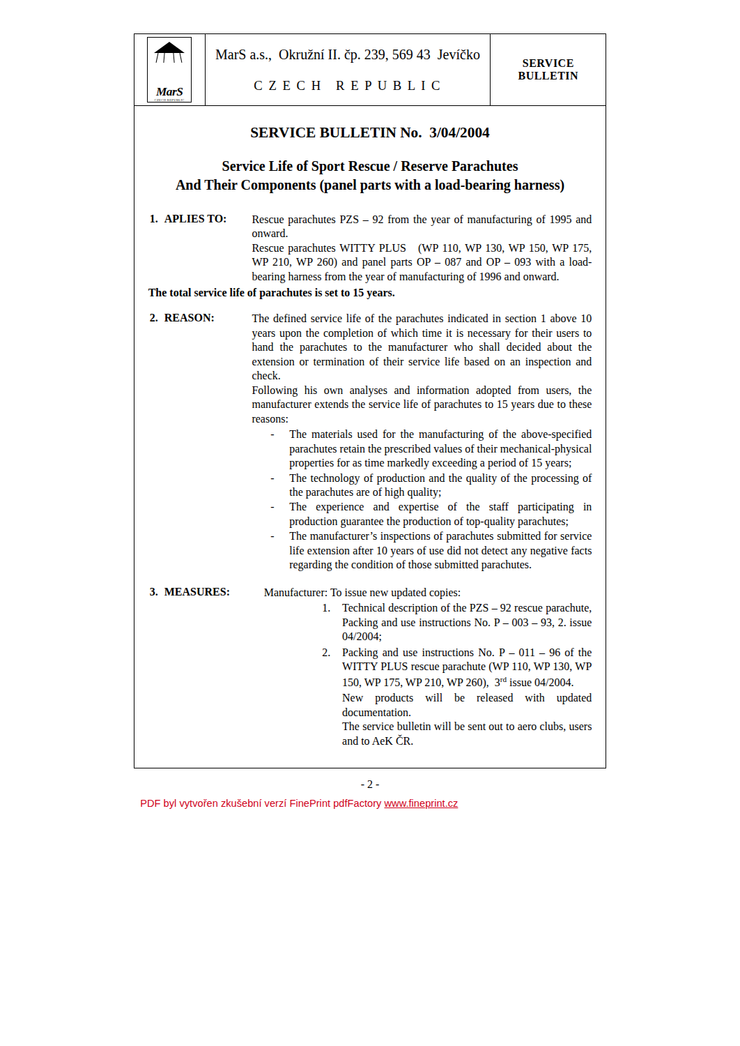| MarS CZECH REPUBLIC | MarS a.s., Okružní II. čp. 239, 569 43 Jevíčko C Z E C H R E P U B L I C | SERVICE BULLETIN |
SERVICE BULLETIN No. 3/04/2004
Service Life of Sport Rescue / Reserve Parachutes
And Their Components (panel parts with a load-bearing harness)
1. APLIES TO:
Rescue parachutes PZS – 92 from the year of manufacturing of 1995 and onward.
Rescue parachutes WITTY PLUS (WP 110, WP 130, WP 150, WP 175, WP 210, WP 260) and panel parts OP – 087 and OP – 093 with a load-bearing harness from the year of manufacturing of 1996 and onward.
The total service life of parachutes is set to 15 years.
2. REASON:
The defined service life of the parachutes indicated in section 1 above 10 years upon the completion of which time it is necessary for their users to hand the parachutes to the manufacturer who shall decided about the extension or termination of their service life based on an inspection and check.
Following his own analyses and information adopted from users, the manufacturer extends the service life of parachutes to 15 years due to these reasons:
The materials used for the manufacturing of the above-specified parachutes retain the prescribed values of their mechanical-physical properties for as time markedly exceeding a period of 15 years;
The technology of production and the quality of the processing of the parachutes are of high quality;
The experience and expertise of the staff participating in production guarantee the production of top-quality parachutes;
The manufacturer’s inspections of parachutes submitted for service life extension after 10 years of use did not detect any negative facts regarding the condition of those submitted parachutes.
3. MEASURES:
Manufacturer: To issue new updated copies:
Technical description of the PZS – 92 rescue parachute, Packing and use instructions No. P – 003 – 93, 2. issue 04/2004;
Packing and use instructions No. P – 011 – 96 of the WITTY PLUS rescue parachute (WP 110, WP 130, WP 150, WP 175, WP 210, WP 260), 3rd issue 04/2004.
New products will be released with updated documentation.
The service bulletin will be sent out to aero clubs, users and to AeK ČR.
- 2 -
PDF byl vytvořen zkušební verzí FinePrint pdfFactory www.fineprint.cz